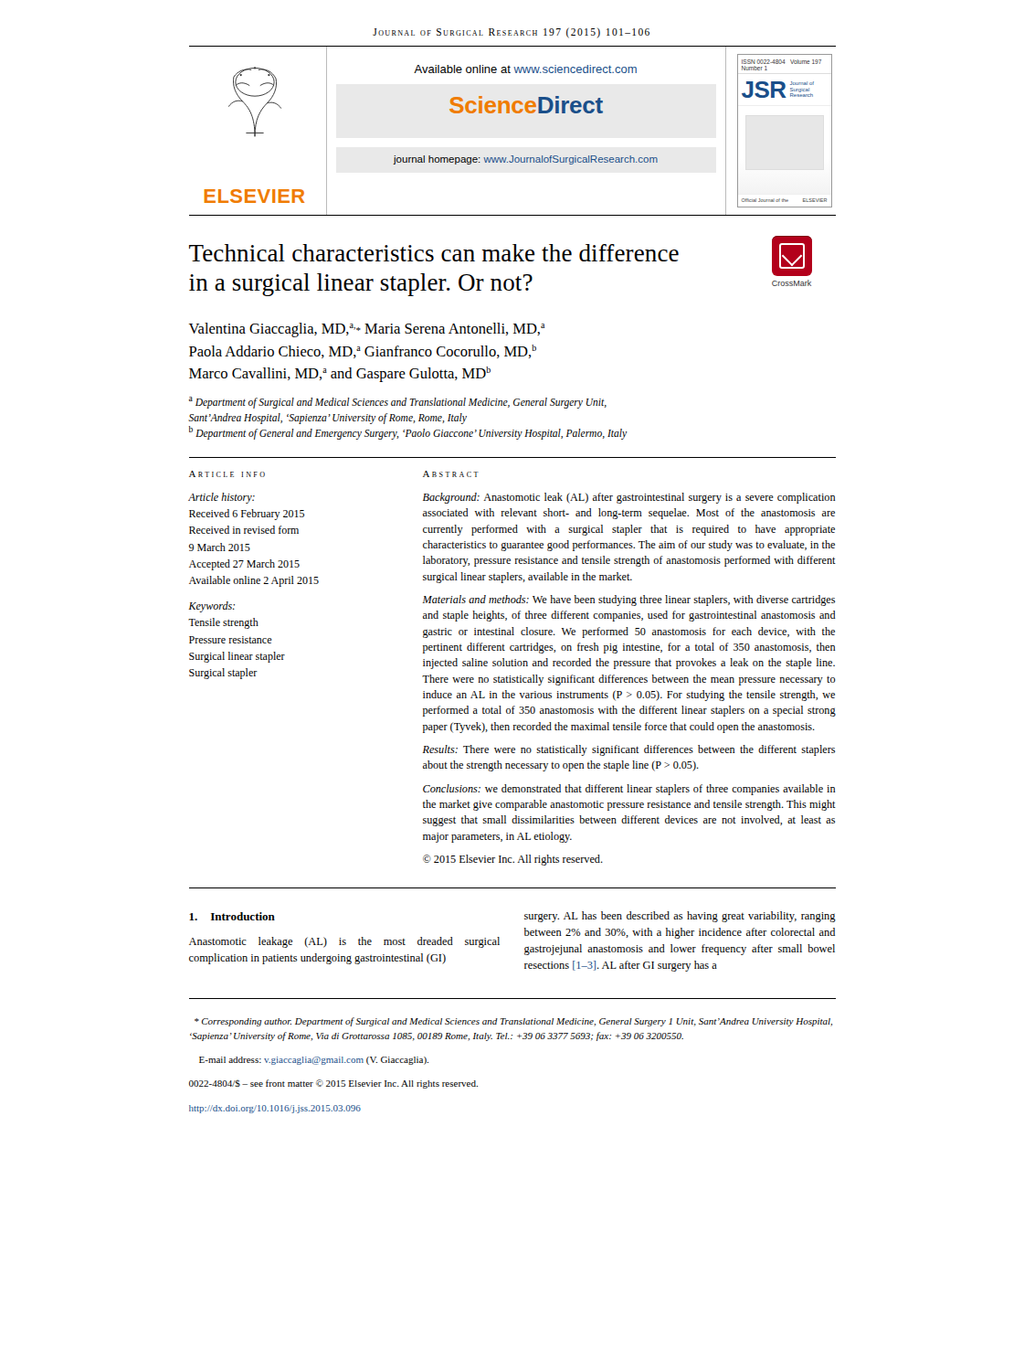Journal of Surgical Research 197 (2015) 101–106
ELSEVIER
Available online at www.sciencedirect.com
Science Direct
journal homepage: www.JournalofSurgicalResearch.com
ISSN 0022-4804 Volume 197 Number 1
JSR
Journal of
Surgical
Research
Official Journal of the ELSEVIER
Technical characteristics can make the difference
in a surgical linear stapler. Or not?
CrossMark
Valentina Giaccaglia, MD,a,* Maria Serena Antonelli, MD,a
Paola Addario Chieco, MD,a Gianfranco Cocorullo, MD,b
Marco Cavallini, MD,a and Gaspare Gulotta, MDb
a Department of Surgical and Medical Sciences and Translational Medicine, General Surgery Unit,
Sant’Andrea Hospital, ‘Sapienza’ University of Rome, Rome, Italy
b Department of General and Emergency Surgery, ‘Paolo Giaccone’ University Hospital, Palermo, Italy
Article info
Article history:
Received 6 February 2015
Received in revised form
9 March 2015
Accepted 27 March 2015
Available online 2 April 2015
Keywords:
Tensile strength
Pressure resistance
Surgical linear stapler
Surgical stapler
Abstract
Background: Anastomotic leak (AL) after gastrointestinal surgery is a severe complication associated with relevant short- and long-term sequelae. Most of the anastomosis are currently performed with a surgical stapler that is required to have appropriate characteristics to guarantee good performances. The aim of our study was to evaluate, in the laboratory, pressure resistance and tensile strength of anastomosis performed with different surgical linear staplers, available in the market.
Materials and methods: We have been studying three linear staplers, with diverse cartridges and staple heights, of three different companies, used for gastrointestinal anastomosis and gastric or intestinal closure. We performed 50 anastomosis for each device, with the pertinent different cartridges, on fresh pig intestine, for a total of 350 anastomosis, then injected saline solution and recorded the pressure that provokes a leak on the staple line. There were no statistically significant differences between the mean pressure necessary to induce an AL in the various instruments (P > 0.05). For studying the tensile strength, we performed a total of 350 anastomosis with the different linear staplers on a special strong paper (Tyvek), then recorded the maximal tensile force that could open the anastomosis.
Results: There were no statistically significant differences between the different staplers about the strength necessary to open the staple line (P > 0.05).
Conclusions: we demonstrated that different linear staplers of three companies available in the market give comparable anastomotic pressure resistance and tensile strength. This might suggest that small dissimilarities between different devices are not involved, at least as major parameters, in AL etiology.
© 2015 Elsevier Inc. All rights reserved.
1. Introduction
Anastomotic leakage (AL) is the most dreaded surgical complication in patients undergoing gastrointestinal (GI)
surgery. AL has been described as having great variability, ranging between 2% and 30%, with a higher incidence after colorectal and gastrojejunal anastomosis and lower frequency after small bowel resections [1–3]. AL after GI surgery has a
* Corresponding author. Department of Surgical and Medical Sciences and Translational Medicine, General Surgery 1 Unit, Sant’Andrea University Hospital, ‘Sapienza’ University of Rome, Via di Grottarossa 1085, 00189 Rome, Italy. Tel.: +39 06 3377 5693; fax: +39 06 3200550.
E-mail address: v.giaccaglia@gmail.com (V. Giaccaglia).
0022-4804/$ – see front matter © 2015 Elsevier Inc. All rights reserved.
http://dx.doi.org/10.1016/j.jss.2015.03.096